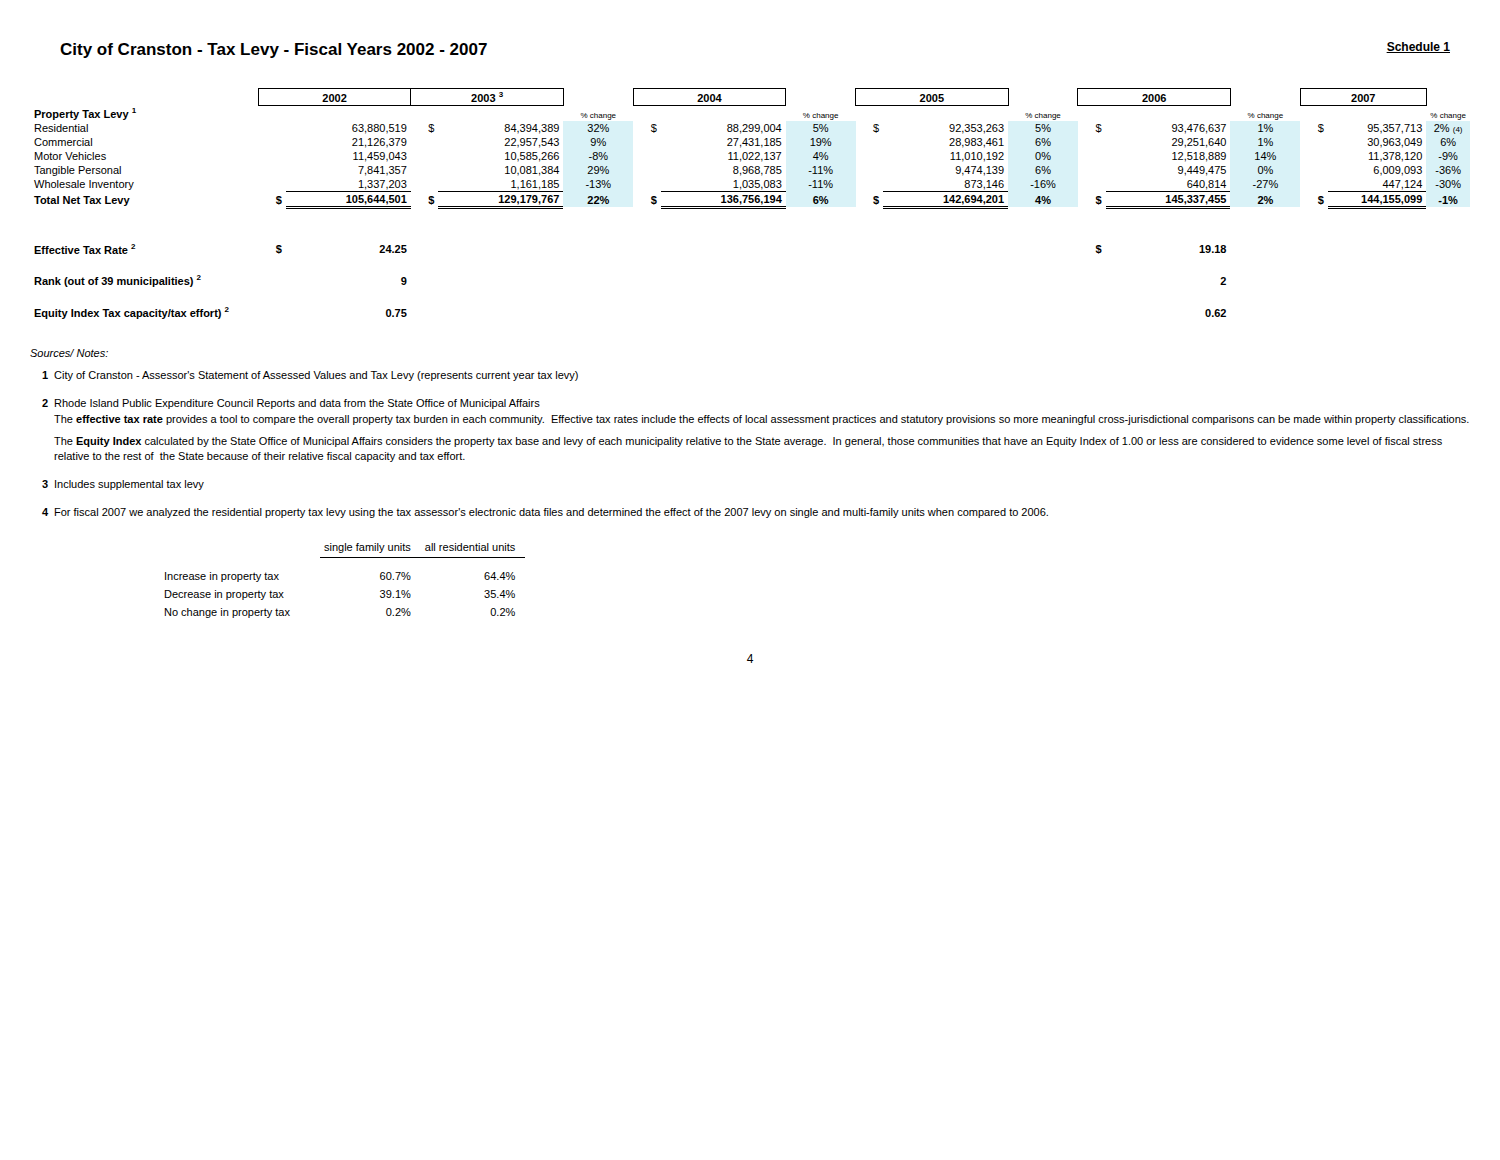City of Cranston - Tax Levy - Fiscal Years 2002 - 2007
Schedule 1
| | 2002 | 2003 3 | | 2004 | | 2005 | | 2006 | | 2007 | |
| Property Tax Levy 1 | | | | | % change | | | % change | | | % change | | | % change | | | % change |
| Residential | | 63,880,519 | $ | 84,394,389 | 32% | $ | 88,299,004 | 5% | $ | 92,353,263 | 5% | $ | 93,476,637 | 1% | $ | 95,357,713 | 2% (4) |
| Commercial | | 21,126,379 | | 22,957,543 | 9% | | 27,431,185 | 19% | | 28,983,461 | 6% | | 29,251,640 | 1% | | 30,963,049 | 6% |
| Motor Vehicles | | 11,459,043 | | 10,585,266 | -8% | | 11,022,137 | 4% | | 11,010,192 | 0% | | 12,518,889 | 14% | | 11,378,120 | -9% |
| Tangible Personal | | 7,841,357 | | 10,081,384 | 29% | | 8,968,785 | -11% | | 9,474,139 | 6% | | 9,449,475 | 0% | | 6,009,093 | -36% |
| Wholesale Inventory | | 1,337,203 | | 1,161,185 | -13% | | 1,035,083 | -11% | | 873,146 | -16% | | 640,814 | -27% | | 447,124 | -30% |
| Total Net Tax Levy | $ | 105,644,501 | $ | 129,179,767 | 22% | $ | 136,756,194 | 6% | $ | 142,694,201 | 4% | $ | 145,337,455 | 2% | $ | 144,155,099 | -1% |
| Effective Tax Rate 2 | $ | 24.25 | | | | | | | | | | $ | 19.18 | | | | |
| Rank (out of 39 municipalities) 2 | | 9 | | | | | | | | | | | 2 | | | | |
| Equity Index Tax capacity/tax effort) 2 | | 0.75 | | | | | | | | | | | 0.62 | | | | |
Sources/ Notes:
1
City of Cranston - Assessor's Statement of Assessed Values and Tax Levy (represents current year tax levy)
2
Rhode Island Public Expenditure Council Reports and data from the State Office of Municipal Affairs
The effective tax rate provides a tool to compare the overall property tax burden in each community. Effective tax rates include the effects of local assessment practices and statutory provisions so more meaningful cross-jurisdictional comparisons can be made within property classifications.
The Equity Index calculated by the State Office of Municipal Affairs considers the property tax base and levy of each municipality relative to the State average. In general, those communities that have an Equity Index of 1.00 or less are considered to evidence some level of fiscal stress relative to the rest of the State because of their relative fiscal capacity and tax effort.
3
Includes supplemental tax levy
4
For fiscal 2007 we analyzed the residential property tax levy using the tax assessor's electronic data files and determined the effect of the 2007 levy on single and multi-family units when compared to 2006.
| | single family units | all residential units |
| --- | --- | --- |
| Increase in property tax | 60.7% | 64.4% |
| Decrease in property tax | 39.1% | 35.4% |
| No change in property tax | 0.2% | 0.2% |
4